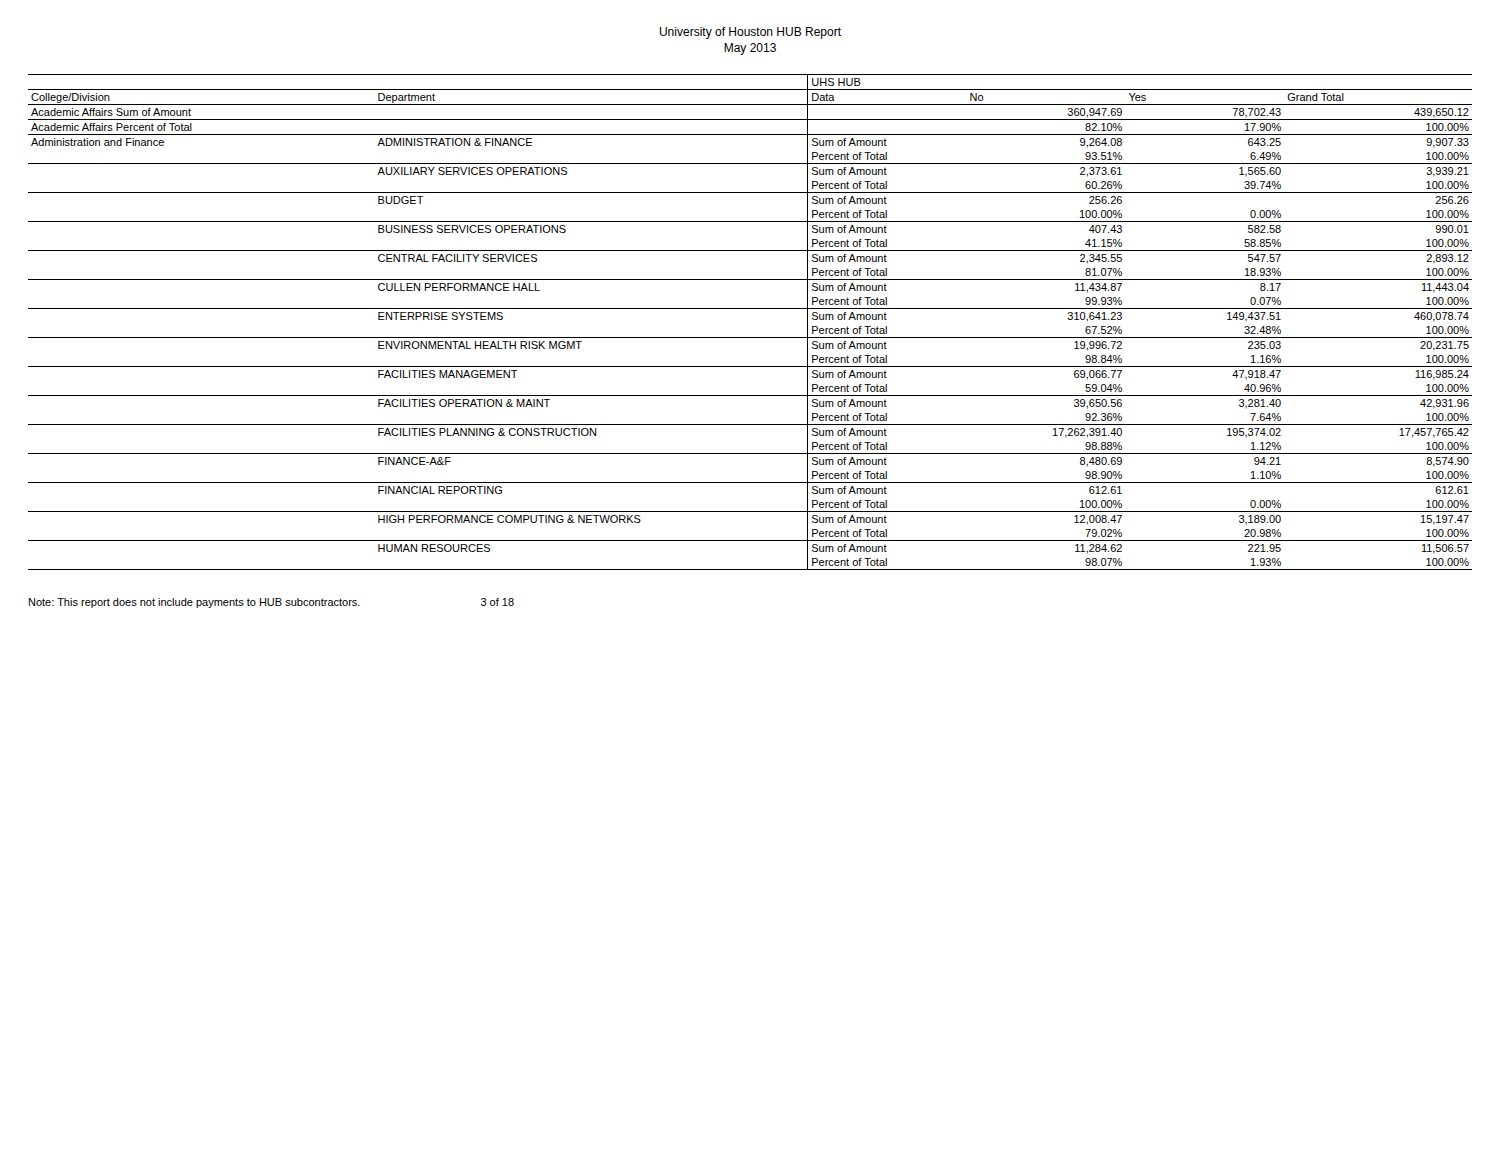University of Houston HUB Report
May 2013
| | | UHS HUB | | | |
| College/Division | Department | Data | No | Yes | Grand Total |
| Academic Affairs Sum of Amount | | | 360,947.69 | 78,702.43 | 439,650.12 |
| Academic Affairs Percent of Total | | | 82.10% | 17.90% | 100.00% |
| Administration and Finance | ADMINISTRATION & FINANCE | Sum of Amount | 9,264.08 | 643.25 | 9,907.33 |
| | | Percent of Total | 93.51% | 6.49% | 100.00% |
| | AUXILIARY SERVICES OPERATIONS | Sum of Amount | 2,373.61 | 1,565.60 | 3,939.21 |
| | | Percent of Total | 60.26% | 39.74% | 100.00% |
| | BUDGET | Sum of Amount | 256.26 | | 256.26 |
| | | Percent of Total | 100.00% | 0.00% | 100.00% |
| | BUSINESS SERVICES OPERATIONS | Sum of Amount | 407.43 | 582.58 | 990.01 |
| | | Percent of Total | 41.15% | 58.85% | 100.00% |
| | CENTRAL FACILITY SERVICES | Sum of Amount | 2,345.55 | 547.57 | 2,893.12 |
| | | Percent of Total | 81.07% | 18.93% | 100.00% |
| | CULLEN PERFORMANCE HALL | Sum of Amount | 11,434.87 | 8.17 | 11,443.04 |
| | | Percent of Total | 99.93% | 0.07% | 100.00% |
| | ENTERPRISE SYSTEMS | Sum of Amount | 310,641.23 | 149,437.51 | 460,078.74 |
| | | Percent of Total | 67.52% | 32.48% | 100.00% |
| | ENVIRONMENTAL HEALTH RISK MGMT | Sum of Amount | 19,996.72 | 235.03 | 20,231.75 |
| | | Percent of Total | 98.84% | 1.16% | 100.00% |
| | FACILITIES MANAGEMENT | Sum of Amount | 69,066.77 | 47,918.47 | 116,985.24 |
| | | Percent of Total | 59.04% | 40.96% | 100.00% |
| | FACILITIES OPERATION & MAINT | Sum of Amount | 39,650.56 | 3,281.40 | 42,931.96 |
| | | Percent of Total | 92.36% | 7.64% | 100.00% |
| | FACILITIES PLANNING & CONSTRUCTION | Sum of Amount | 17,262,391.40 | 195,374.02 | 17,457,765.42 |
| | | Percent of Total | 98.88% | 1.12% | 100.00% |
| | FINANCE-A&F | Sum of Amount | 8,480.69 | 94.21 | 8,574.90 |
| | | Percent of Total | 98.90% | 1.10% | 100.00% |
| | FINANCIAL REPORTING | Sum of Amount | 612.61 | | 612.61 |
| | | Percent of Total | 100.00% | 0.00% | 100.00% |
| | HIGH PERFORMANCE COMPUTING & NETWORKS | Sum of Amount | 12,008.47 | 3,189.00 | 15,197.47 |
| | | Percent of Total | 79.02% | 20.98% | 100.00% |
| | HUMAN RESOURCES | Sum of Amount | 11,284.62 | 221.95 | 11,506.57 |
| | | Percent of Total | 98.07% | 1.93% | 100.00% |
Note: This report does not include payments to HUB subcontractors.
3 of 18